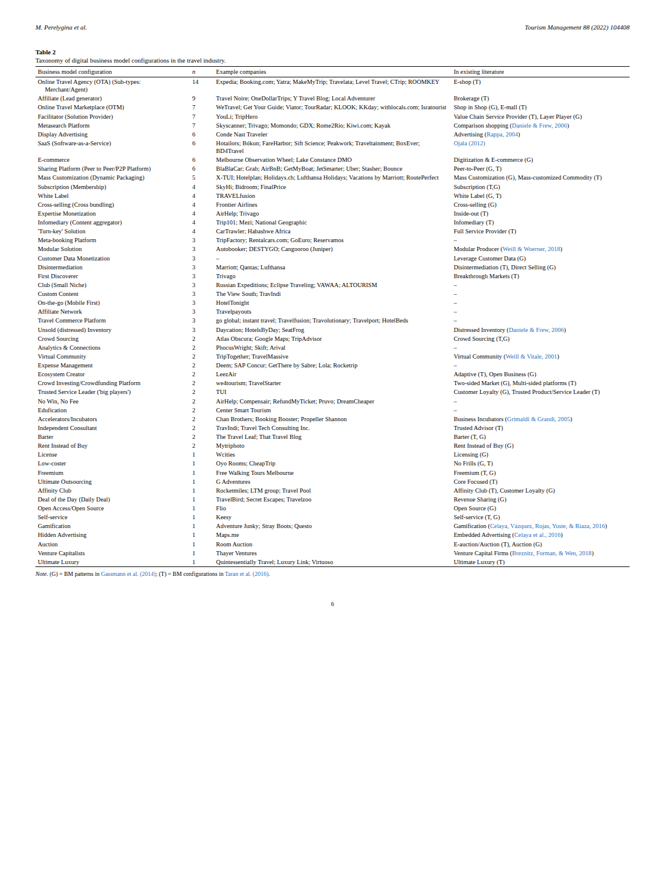M. Perelygina et al.
Tourism Management 88 (2022) 104408
Table 2
Taxonomy of digital business model configurations in the travel industry.
| Business model configuration | n | Example companies | In existing literature |
| --- | --- | --- | --- |
| Online Travel Agency (OTA) (Sub-types: Merchant/Agent) | 14 | Expedia; Booking.com; Yatra; MakeMyTrip; Travelata; Level Travel; CTrip; ROOMKEY | E-shop (T) |
| Affiliate (Lead generator) | 9 | Travel Noire; OneDollarTrips; Y Travel Blog; Local Adventurer | Brokerage (T) |
| Online Travel Marketplace (OTM) | 7 | WeTravel; Get Your Guide; Viator; TourRadar; KLOOK; KKday; withlocals.com; Isratourist | Shop in Shop (G), E-mall (T) |
| Facilitator (Solution Provider) | 7 | YouLi; TripHero | Value Chain Service Provider (T), Layer Player (G) |
| Metasearch Platform | 7 | Skyscanner; Trivago; Momondo; GDX; Rome2Rio; Kiwi.com; Kayak | Comparison shopping ( Daniele & Frew, 2006 ) |
| Display Advertising | 6 | Conde Nast Traveler | Advertising ( Rappa, 2004 ) |
| SaaS (Software-as-a-Service) | 6 | Hotailors; Bókun; FareHarbor; Sift Science; Peakwork; Traveltainment; BoxEver; BD4Travel | Ojala (2012) |
| E-commerce | 6 | Melbourne Observation Wheel; Lake Constance DMO | Digitization & E-commerce (G) |
| Sharing Platform (Peer to Peer/P2P Platform) | 6 | BlaBlaCar; Grab; AirBnB; GetMyBoat; JetSmarter; Uber; Stasher; Bounce | Peer-to-Peer (G, T) |
| Mass Customization (Dynamic Packaging) | 5 | X-TUI; Hotelplan; Holidays.ch; Lufthansa Holidays; Vacations by Marriott; RoutePerfect | Mass Customization (G), Mass-customized Commodity (T) |
| Subscription (Membership) | 4 | SkyHi; Bidroom; FinalPrice | Subscription (T,G) |
| White Label | 4 | TRAVELfusion | White Label (G, T) |
| Cross-selling (Cross bundling) | 4 | Frontier Airlines | Cross-selling (G) |
| Expertise Monetization | 4 | AirHelp; Trivago | Inside-out (T) |
| Infomediary (Content aggregator) | 4 | Trip101; Mezi; National Geographic | Infomediary (T) |
| 'Turn-key' Solution | 4 | CarTrawler; Habashwe Africa | Full Service Provider (T) |
| Meta-booking Platform | 3 | TripFactory; Rentalcars.com; GoEuro; Reservamos | – |
| Modular Solution | 3 | Autobooker; DESTYGO; Cangooroo (Juniper) | Modular Producer ( Weill & Woerner, 2018 ) |
| Customer Data Monetization | 3 | – | Leverage Customer Data (G) |
| Disintermediation | 3 | Marriott; Qantas; Lufthansa | Disintermediation (T), Direct Selling (G) |
| First Discoverer | 3 | Trivago | Breakthrough Markets (T) |
| Club (Small Niche) | 3 | Russian Expeditions; Eclipse Traveling; VAWAA; ALTOURISM | – |
| Custom Content | 3 | The View South; TravIndi | – |
| On-the-go (Mobile First) | 3 | HotelTonight | – |
| Affiliate Network | 3 | Travelpayouts | – |
| Travel Commerce Platform | 3 | go global; instant travel; Travelfusion; Travolutionary; Travelport; HotelBeds | – |
| Unsold (distressed) Inventory | 3 | Daycation; HotelsByDay; SeatFrog | Distressed Inventory ( Daniele & Frew, 2006 ) |
| Crowd Sourcing | 2 | Atlas Obscura; Google Maps; TripAdvisor | Crowd Sourcing (T,G) |
| Analytics & Connections | 2 | PhocusWright; Skift; Arival | – |
| Virtual Community | 2 | TripTogether; TravelMassive | Virtual Community ( Weill & Vitale, 2001 ) |
| Expense Management | 2 | Deem; SAP Concur; GetThere by Sabre; Lola; Rocketrip | – |
| Ecosystem Creator | 2 | LeezAir | Adaptive (T), Open Business (G) |
| Crowd Investing/Crowdfunding Platform | 2 | we4tourism; TravelStarter | Two-sided Market (G), Multi-sided platforms (T) |
| Trusted Service Leader ('big players') | 2 | TUI | Customer Loyalty (G), Trusted Product/Service Leader (T) |
| No Win, No Fee | 2 | AirHelp; Compensair; RefundMyTicket; Pruvo; DreamCheaper | – |
| Edufication | 2 | Center Smart Tourism | – |
| Accelerators/Incubators | 2 | Chan Brothers; Booking Booster; Propeller Shannon | Business Incubators ( Grimaldi & Grandi, 2005 ) |
| Independent Consultant | 2 | TravIndi; Travel Tech Consulting Inc. | Trusted Advisor (T) |
| Barter | 2 | The Travel Leaf; That Travel Blog | Barter (T, G) |
| Rent Instead of Buy | 2 | Mytriphoto | Rent Instead of Buy (G) |
| License | 1 | Wcities | Licensing (G) |
| Low-coster | 1 | Oyo Rooms; CheapTrip | No Frills (G, T) |
| Freemium | 1 | Free Walking Tours Melbourne | Freemium (T, G) |
| Ultimate Outsourcing | 1 | G Adventures | Core Focused (T) |
| Affinity Club | 1 | Rocketmiles; LTM group; Travel Pool | Affinity Club (T), Customer Loyalty (G) |
| Deal of the Day (Daily Deal) | 1 | TravelBird; Secret Escapes; Travelzoo | Revenue Sharing (G) |
| Open Access/Open Source | 1 | Flio | Open Source (G) |
| Self-service | 1 | Keesy | Self-service (T, G) |
| Gamification | 1 | Adventure Junky; Stray Boots; Questo | Gamification ( Celaya, Vázquez, Rojas, Yuste, & Riaza, 2016 ) |
| Hidden Advertising | 1 | Maps.me | Embedded Advertising ( Celaya et al., 2016 ) |
| Auction | 1 | Room Auction | E-auction/Auction (T), Auction (G) |
| Venture Capitalists | 1 | Thayer Ventures | Venture Capital Firms ( Breznitz, Forman, & Wen, 2018 ) |
| Ultimate Luxury | 1 | Quintessentially Travel; Luxury Link; Virtuoso | Ultimate Luxury (T) |
Note. (G) = BM patterns in Gassmann et al. (2014); (T) = BM configurations in Taran et al. (2016).
6